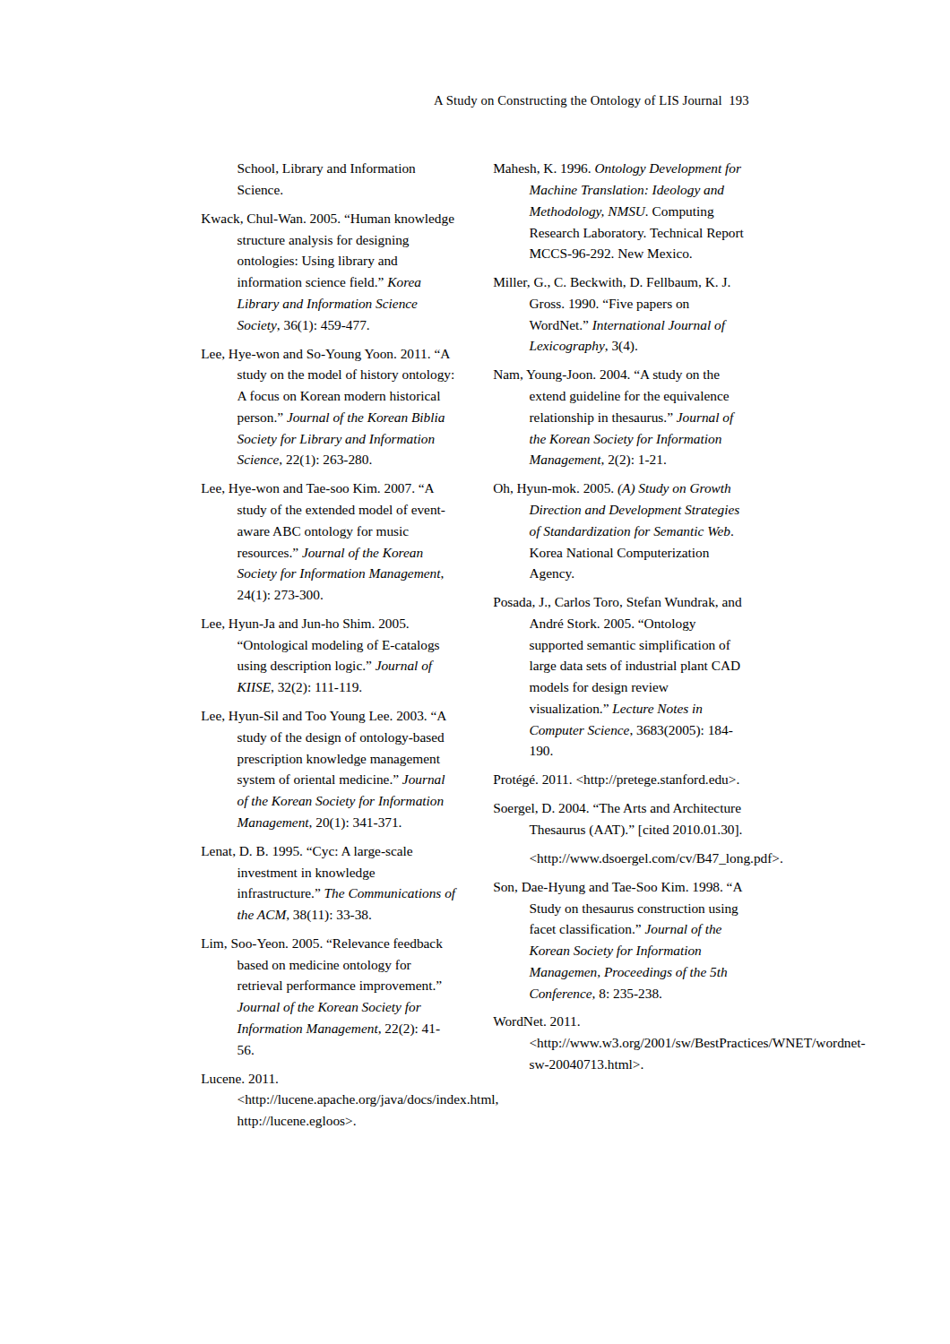A Study on Constructing the Ontology of LIS Journal 193
School, Library and Information Science.
Kwack, Chul-Wan. 2005. “Human knowledge structure analysis for designing ontologies: Using library and information science field.” Korea Library and Information Science Society, 36(1): 459-477.
Lee, Hye-won and So-Young Yoon. 2011. “A study on the model of history ontology: A focus on Korean modern historical person.” Journal of the Korean Biblia Society for Library and Information Science, 22(1): 263-280.
Lee, Hye-won and Tae-soo Kim. 2007. “A study of the extended model of event-aware ABC ontology for music resources.” Journal of the Korean Society for Information Management, 24(1): 273-300.
Lee, Hyun-Ja and Jun-ho Shim. 2005. “Ontological modeling of E-catalogs using description logic.” Journal of KIISE, 32(2): 111-119.
Lee, Hyun-Sil and Too Young Lee. 2003. “A study of the design of ontology-based prescription knowledge management system of oriental medicine.” Journal of the Korean Society for Information Management, 20(1): 341-371.
Lenat, D. B. 1995. “Cyc: A large-scale investment in knowledge infrastructure.” The Communications of the ACM, 38(11): 33-38.
Lim, Soo-Yeon. 2005. “Relevance feedback based on medicine ontology for retrieval performance improvement.” Journal of the Korean Society for Information Management, 22(2): 41-56.
Lucene. 2011. <http://lucene.apache.org/java/docs/index.html, http://lucene.egloos>.
Mahesh, K. 1996. Ontology Development for Machine Translation: Ideology and Methodology, NMSU. Computing Research Laboratory. Technical Report MCCS-96-292. New Mexico.
Miller, G., C. Beckwith, D. Fellbaum, K. J. Gross. 1990. “Five papers on WordNet.” International Journal of Lexicography, 3(4).
Nam, Young-Joon. 2004. “A study on the extend guideline for the equivalence relationship in thesaurus.” Journal of the Korean Society for Information Management, 2(2): 1-21.
Oh, Hyun-mok. 2005. (A) Study on Growth Direction and Development Strategies of Standardization for Semantic Web. Korea National Computerization Agency.
Posada, J., Carlos Toro, Stefan Wundrak, and André Stork. 2005. “Ontology supported semantic simplification of large data sets of industrial plant CAD models for design review visualization.” Lecture Notes in Computer Science, 3683(2005): 184-190.
Protégé. 2011. <http://pretege.stanford.edu>.
Soergel, D. 2004. “The Arts and Architecture Thesaurus (AAT).” [cited 2010.01.30].
<http://www.dsoergel.com/cv/B47_long.pdf>.
Son, Dae-Hyung and Tae-Soo Kim. 1998. “A Study on thesaurus construction using facet classification.” Journal of the Korean Society for Information Managemen, Proceedings of the 5th Conference, 8: 235-238.
WordNet. 2011. <http://www.w3.org/2001/sw/BestPractices/WNET/wordnet-sw-20040713.html>.